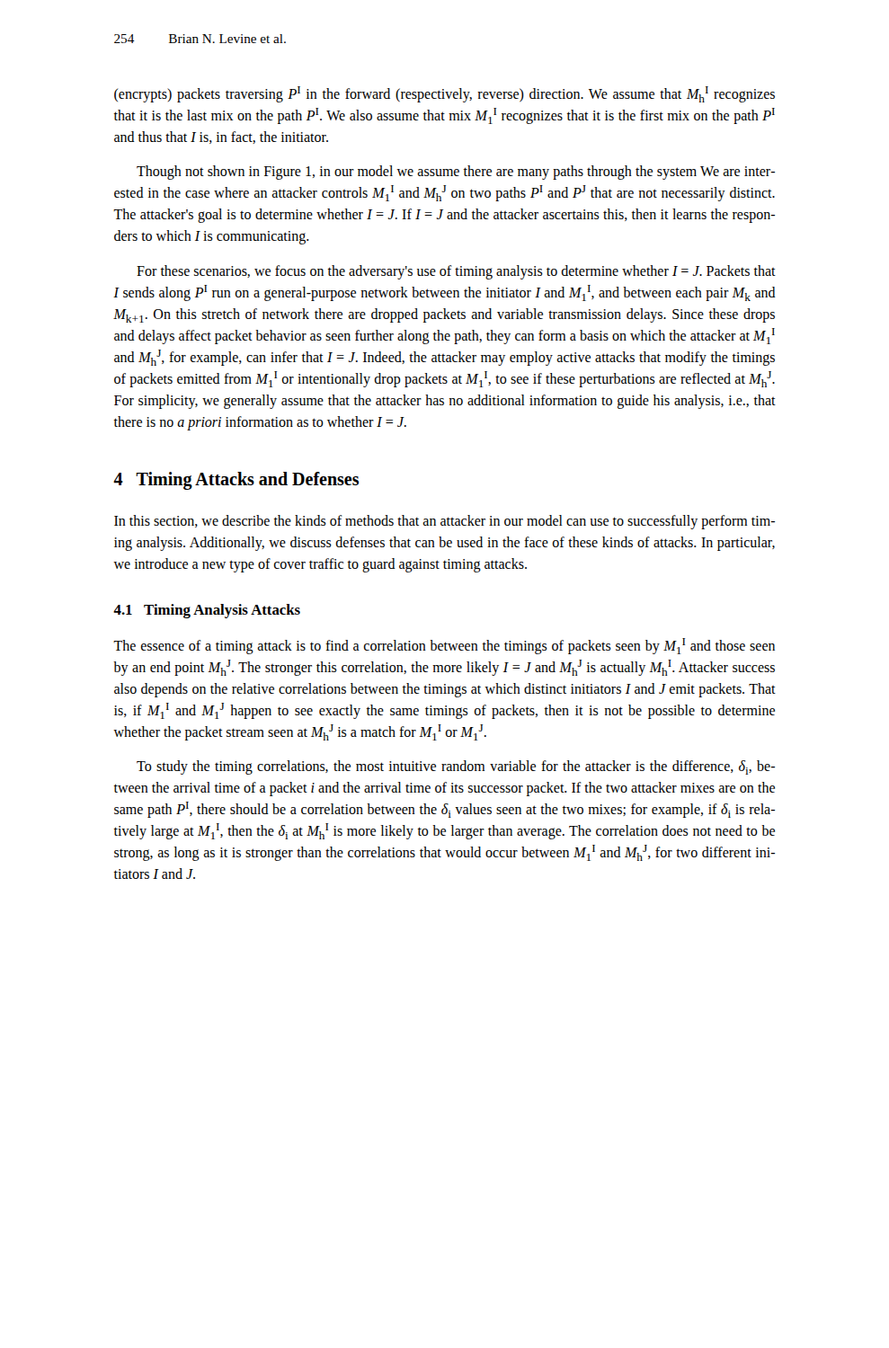254 Brian N. Levine et al.
(encrypts) packets traversing PI in the forward (respectively, reverse) direction. We assume that MhI recognizes that it is the last mix on the path PI. We also assume that mix M1I recognizes that it is the first mix on the path PI and thus that I is, in fact, the initiator.
Though not shown in Figure 1, in our model we assume there are many paths through the system We are interested in the case where an attacker controls M1I and MhJ on two paths PI and PJ that are not necessarily distinct. The attacker's goal is to determine whether I = J. If I = J and the attacker ascertains this, then it learns the responders to which I is communicating.
For these scenarios, we focus on the adversary's use of timing analysis to determine whether I = J. Packets that I sends along PI run on a general-purpose network between the initiator I and M1I, and between each pair Mk and Mk+1. On this stretch of network there are dropped packets and variable transmission delays. Since these drops and delays affect packet behavior as seen further along the path, they can form a basis on which the attacker at M1I and MhJ, for example, can infer that I = J. Indeed, the attacker may employ active attacks that modify the timings of packets emitted from M1I or intentionally drop packets at M1I, to see if these perturbations are reflected at MhJ. For simplicity, we generally assume that the attacker has no additional information to guide his analysis, i.e., that there is no a priori information as to whether I = J.
4 Timing Attacks and Defenses
In this section, we describe the kinds of methods that an attacker in our model can use to successfully perform timing analysis. Additionally, we discuss defenses that can be used in the face of these kinds of attacks. In particular, we introduce a new type of cover traffic to guard against timing attacks.
4.1 Timing Analysis Attacks
The essence of a timing attack is to find a correlation between the timings of packets seen by M1I and those seen by an end point MhJ. The stronger this correlation, the more likely I = J and MhJ is actually MhI. Attacker success also depends on the relative correlations between the timings at which distinct initiators I and J emit packets. That is, if M1I and M1J happen to see exactly the same timings of packets, then it is not be possible to determine whether the packet stream seen at MhJ is a match for M1I or M1J.
To study the timing correlations, the most intuitive random variable for the attacker is the difference, δi, between the arrival time of a packet i and the arrival time of its successor packet. If the two attacker mixes are on the same path PI, there should be a correlation between the δi values seen at the two mixes; for example, if δi is relatively large at M1I, then the δi at MhI is more likely to be larger than average. The correlation does not need to be strong, as long as it is stronger than the correlations that would occur between M1I and MhJ, for two different initiators I and J.